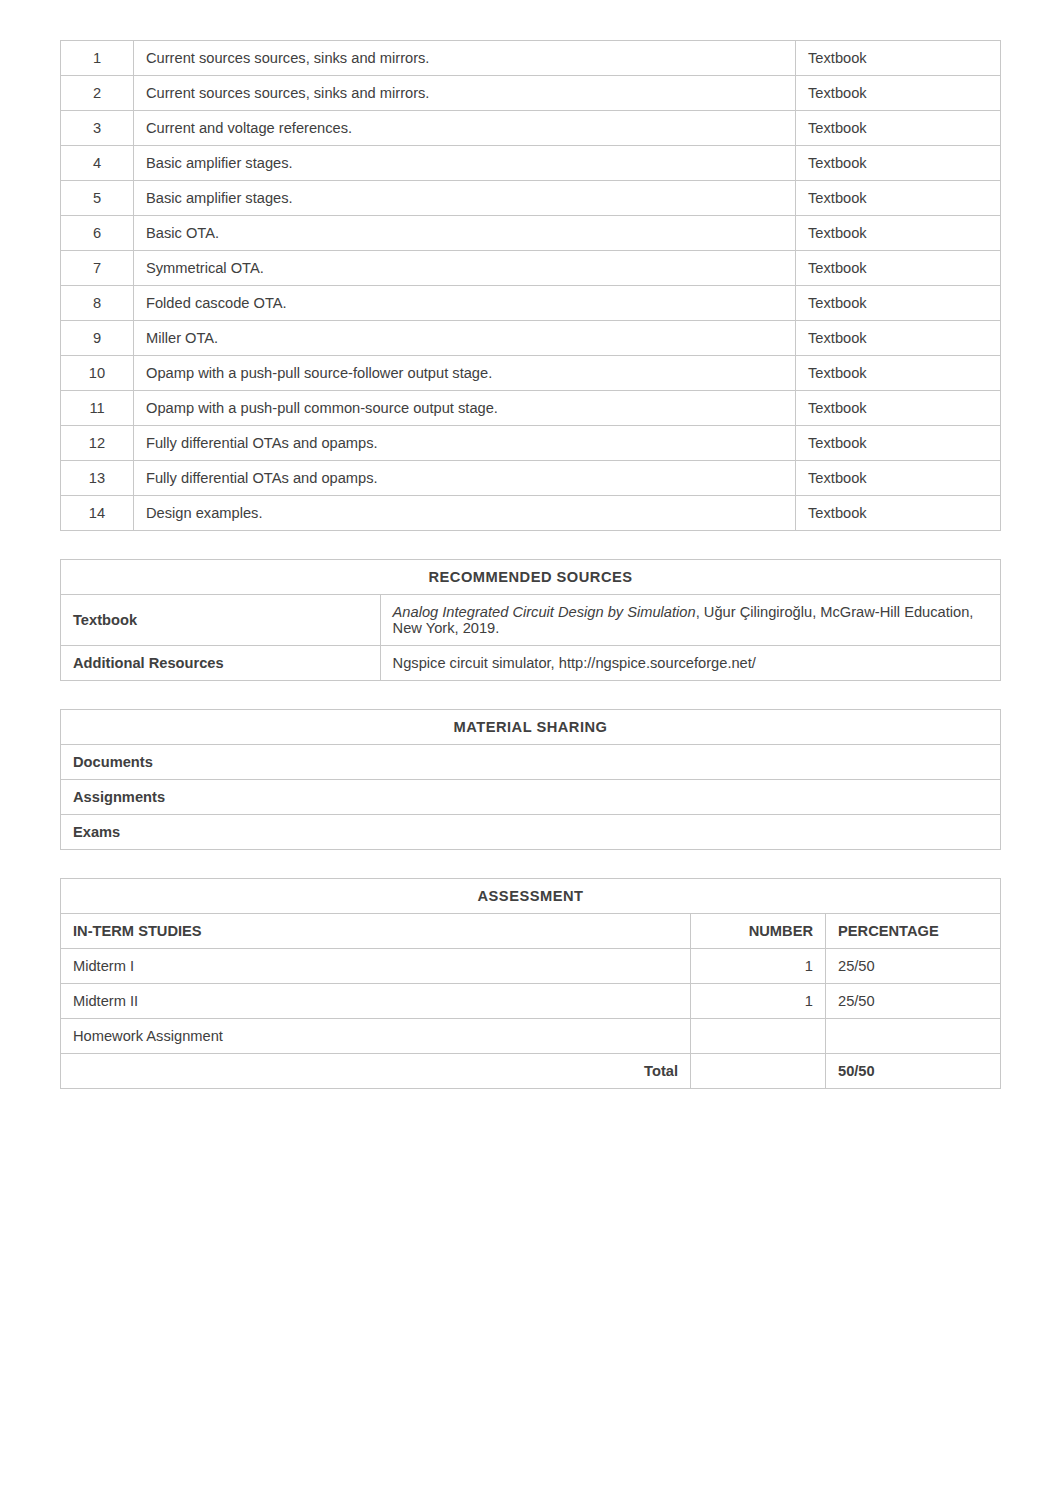| 1 | Current sources sources, sinks and mirrors. | Textbook |
| 2 | Current sources sources, sinks and mirrors. | Textbook |
| 3 | Current and voltage references. | Textbook |
| 4 | Basic amplifier stages. | Textbook |
| 5 | Basic amplifier stages. | Textbook |
| 6 | Basic OTA. | Textbook |
| 7 | Symmetrical OTA. | Textbook |
| 8 | Folded cascode OTA. | Textbook |
| 9 | Miller OTA. | Textbook |
| 10 | Opamp with a push-pull source-follower output stage. | Textbook |
| 11 | Opamp with a push-pull common-source output stage. | Textbook |
| 12 | Fully differential OTAs and opamps. | Textbook |
| 13 | Fully differential OTAs and opamps. | Textbook |
| 14 | Design examples. | Textbook |
| RECOMMENDED SOURCES |
| Textbook | Analog Integrated Circuit Design by Simulation , Uğur Çilingiroğlu, McGraw-Hill Education, New York, 2019. |
| Additional Resources | Ngspice circuit simulator, http://ngspice.sourceforge.net/ |
| MATERIAL SHARING |
| Documents |
| Assignments |
| Exams |
| ASSESSMENT |
| IN-TERM STUDIES | NUMBER | PERCENTAGE |
| Midterm I | 1 | 25/50 |
| Midterm II | 1 | 25/50 |
| Homework Assignment | | |
| Total | | 50/50 |